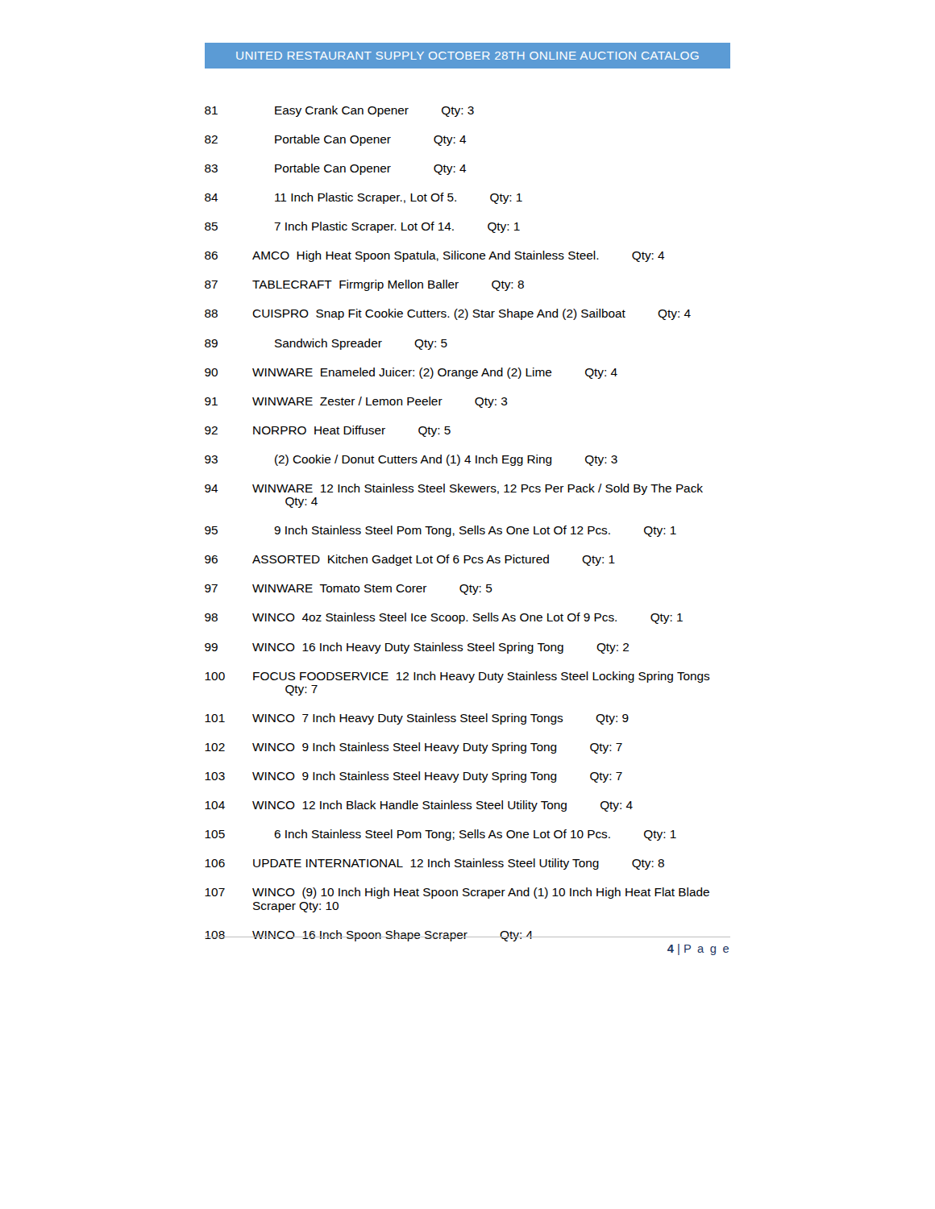UNITED RESTAURANT SUPPLY OCTOBER 28TH ONLINE AUCTION CATALOG
| 81 | Easy Crank Can Opener Qty: 3 |
| 82 | Portable Can Opener Qty: 4 |
| 83 | Portable Can Opener Qty: 4 |
| 84 | 11 Inch Plastic Scraper., Lot Of 5. Qty: 1 |
| 85 | 7 Inch Plastic Scraper. Lot Of 14. Qty: 1 |
| 86 | AMCO High Heat Spoon Spatula, Silicone And Stainless Steel. Qty: 4 |
| 87 | TABLECRAFT Firmgrip Mellon Baller Qty: 8 |
| 88 | CUISPRO Snap Fit Cookie Cutters. (2) Star Shape And (2) Sailboat Qty: 4 |
| 89 | Sandwich Spreader Qty: 5 |
| 90 | WINWARE Enameled Juicer: (2) Orange And (2) Lime Qty: 4 |
| 91 | WINWARE Zester / Lemon Peeler Qty: 3 |
| 92 | NORPRO Heat Diffuser Qty: 5 |
| 93 | (2) Cookie / Donut Cutters And (1) 4 Inch Egg Ring Qty: 3 |
| 94 | WINWARE 12 Inch Stainless Steel Skewers, 12 Pcs Per Pack / Sold By The Pack Qty: 4 |
| 95 | 9 Inch Stainless Steel Pom Tong, Sells As One Lot Of 12 Pcs. Qty: 1 |
| 96 | ASSORTED Kitchen Gadget Lot Of 6 Pcs As Pictured Qty: 1 |
| 97 | WINWARE Tomato Stem Corer Qty: 5 |
| 98 | WINCO 4oz Stainless Steel Ice Scoop. Sells As One Lot Of 9 Pcs. Qty: 1 |
| 99 | WINCO 16 Inch Heavy Duty Stainless Steel Spring Tong Qty: 2 |
| 100 | FOCUS FOODSERVICE 12 Inch Heavy Duty Stainless Steel Locking Spring Tongs Qty: 7 |
| 101 | WINCO 7 Inch Heavy Duty Stainless Steel Spring Tongs Qty: 9 |
| 102 | WINCO 9 Inch Stainless Steel Heavy Duty Spring Tong Qty: 7 |
| 103 | WINCO 9 Inch Stainless Steel Heavy Duty Spring Tong Qty: 7 |
| 104 | WINCO 12 Inch Black Handle Stainless Steel Utility Tong Qty: 4 |
| 105 | 6 Inch Stainless Steel Pom Tong; Sells As One Lot Of 10 Pcs. Qty: 1 |
| 106 | UPDATE INTERNATIONAL 12 Inch Stainless Steel Utility Tong Qty: 8 |
| 107 | WINCO (9) 10 Inch High Heat Spoon Scraper And (1) 10 Inch High Heat Flat Blade Scraper Qty: 10 |
| 108 | WINCO 16 Inch Spoon Shape Scraper Qty: 4 |
4 | P a g e